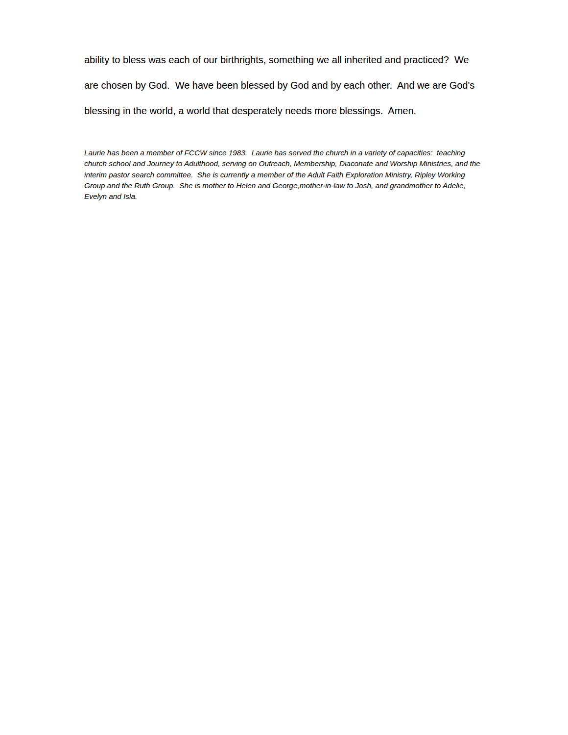ability to bless was each of our birthrights, something we all inherited and practiced? We are chosen by God. We have been blessed by God and by each other. And we are God's blessing in the world, a world that desperately needs more blessings. Amen.
Laurie has been a member of FCCW since 1983. Laurie has served the church in a variety of capacities: teaching church school and Journey to Adulthood, serving on Outreach, Membership, Diaconate and Worship Ministries, and the interim pastor search committee. She is currently a member of the Adult Faith Exploration Ministry, Ripley Working Group and the Ruth Group. She is mother to Helen and George,mother-in-law to Josh, and grandmother to Adelie, Evelyn and Isla.